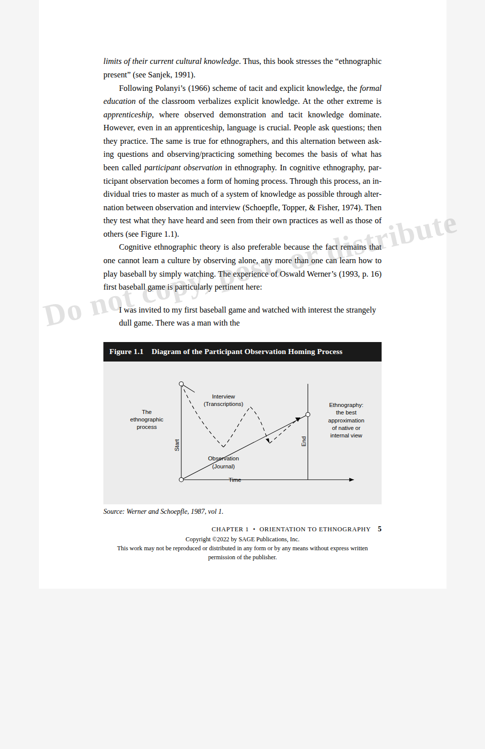Do not copy, post, or distribute
limits of their current cultural knowledge. Thus, this book stresses the “ethnographic present” (see Sanjek, 1991).
Following Polanyi’s (1966) scheme of tacit and explicit knowledge, the formal education of the classroom verbalizes explicit knowledge. At the other extreme is apprenticeship, where observed demonstration and tacit knowledge dominate. However, even in an apprenticeship, language is crucial. People ask questions; then they practice. The same is true for ethnographers, and this alternation between asking questions and observing/practicing something becomes the basis of what has been called participant observation in ethnography. In cognitive ethnography, participant observation becomes a form of homing process. Through this process, an individual tries to master as much of a system of knowledge as possible through alternation between observation and interview (Schoepfle, Topper, & Fisher, 1974). Then they test what they have heard and seen from their own practices as well as those of others (see Figure 1.1).
Cognitive ethnographic theory is also preferable because the fact remains that one cannot learn a culture by observing alone, any more than one can learn how to play baseball by simply watching. The experience of Oswald Werner’s (1993, p. 16) first baseball game is particularly pertinent here:
I was invited to my first baseball game and watched with interest the strangely dull game. There was a man with the
Figure 1.1 Diagram of the Participant Observation Homing Process
Interview (Transcriptions) Observation (Journal) The ethnographic process Ethnography: the best approximation of native or internal view Time Start End
Source: Werner and Schoepfle, 1987, vol 1.
Chapter 1 • Orientation to Ethnography 5
Copyright ©2022 by SAGE Publications, Inc.
This work may not be reproduced or distributed in any form or by any means without express written permission of the publisher.